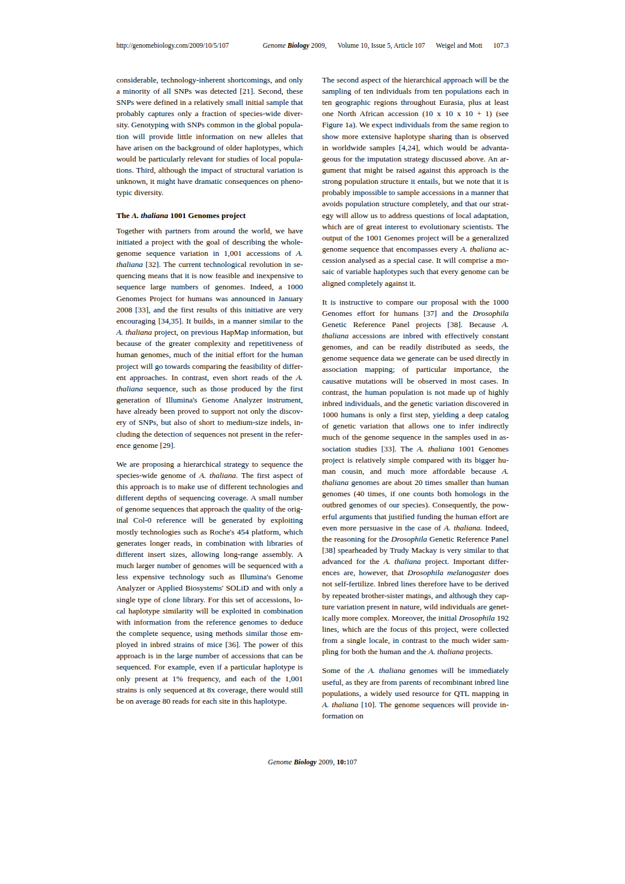http://genomebiology.com/2009/10/5/107
Genome Biology 2009, Volume 10, Issue 5, Article 107 Weigel and Mott 107.3
considerable, technology-inherent shortcomings, and only a minority of all SNPs was detected [21]. Second, these SNPs were defined in a relatively small initial sample that probably captures only a fraction of species-wide diversity. Genotyping with SNPs common in the global population will provide little information on new alleles that have arisen on the background of older haplotypes, which would be particularly relevant for studies of local populations. Third, although the impact of structural variation is unknown, it might have dramatic consequences on phenotypic diversity.
The A. thaliana 1001 Genomes project
Together with partners from around the world, we have initiated a project with the goal of describing the whole-genome sequence variation in 1,001 accessions of A. thaliana [32]. The current technological revolution in sequencing means that it is now feasible and inexpensive to sequence large numbers of genomes. Indeed, a 1000 Genomes Project for humans was announced in January 2008 [33], and the first results of this initiative are very encouraging [34,35]. It builds, in a manner similar to the A. thaliana project, on previous HapMap information, but because of the greater complexity and repetitiveness of human genomes, much of the initial effort for the human project will go towards comparing the feasibility of different approaches. In contrast, even short reads of the A. thaliana sequence, such as those produced by the first generation of Illumina's Genome Analyzer instrument, have already been proved to support not only the discovery of SNPs, but also of short to medium-size indels, including the detection of sequences not present in the reference genome [29].
We are proposing a hierarchical strategy to sequence the species-wide genome of A. thaliana. The first aspect of this approach is to make use of different technologies and different depths of sequencing coverage. A small number of genome sequences that approach the quality of the original Col-0 reference will be generated by exploiting mostly technologies such as Roche's 454 platform, which generates longer reads, in combination with libraries of different insert sizes, allowing long-range assembly. A much larger number of genomes will be sequenced with a less expensive technology such as Illumina's Genome Analyzer or Applied Biosystems' SOLiD and with only a single type of clone library. For this set of accessions, local haplotype similarity will be exploited in combination with information from the reference genomes to deduce the complete sequence, using methods similar those employed in inbred strains of mice [36]. The power of this approach is in the large number of accessions that can be sequenced. For example, even if a particular haplotype is only present at 1% frequency, and each of the 1,001 strains is only sequenced at 8x coverage, there would still be on average 80 reads for each site in this haplotype.
The second aspect of the hierarchical approach will be the sampling of ten individuals from ten populations each in ten geographic regions throughout Eurasia, plus at least one North African accession (10 x 10 x 10 + 1) (see Figure 1a). We expect individuals from the same region to show more extensive haplotype sharing than is observed in worldwide samples [4,24], which would be advantageous for the imputation strategy discussed above. An argument that might be raised against this approach is the strong population structure it entails, but we note that it is probably impossible to sample accessions in a manner that avoids population structure completely, and that our strategy will allow us to address questions of local adaptation, which are of great interest to evolutionary scientists. The output of the 1001 Genomes project will be a generalized genome sequence that encompasses every A. thaliana accession analysed as a special case. It will comprise a mosaic of variable haplotypes such that every genome can be aligned completely against it.
It is instructive to compare our proposal with the 1000 Genomes effort for humans [37] and the Drosophila Genetic Reference Panel projects [38]. Because A. thaliana accessions are inbred with effectively constant genomes, and can be readily distributed as seeds, the genome sequence data we generate can be used directly in association mapping; of particular importance, the causative mutations will be observed in most cases. In contrast, the human population is not made up of highly inbred individuals, and the genetic variation discovered in 1000 humans is only a first step, yielding a deep catalog of genetic variation that allows one to infer indirectly much of the genome sequence in the samples used in association studies [33]. The A. thaliana 1001 Genomes project is relatively simple compared with its bigger human cousin, and much more affordable because A. thaliana genomes are about 20 times smaller than human genomes (40 times, if one counts both homologs in the outbred genomes of our species). Consequently, the powerful arguments that justified funding the human effort are even more persuasive in the case of A. thaliana. Indeed, the reasoning for the Drosophila Genetic Reference Panel [38] spearheaded by Trudy Mackay is very similar to that advanced for the A. thaliana project. Important differences are, however, that Drosophila melanogaster does not self-fertilize. Inbred lines therefore have to be derived by repeated brother-sister matings, and although they capture variation present in nature, wild individuals are genetically more complex. Moreover, the initial Drosophila 192 lines, which are the focus of this project, were collected from a single locale, in contrast to the much wider sampling for both the human and the A. thaliana projects.
Some of the A. thaliana genomes will be immediately useful, as they are from parents of recombinant inbred line populations, a widely used resource for QTL mapping in A. thaliana [10]. The genome sequences will provide information on
Genome Biology 2009, 10: 107